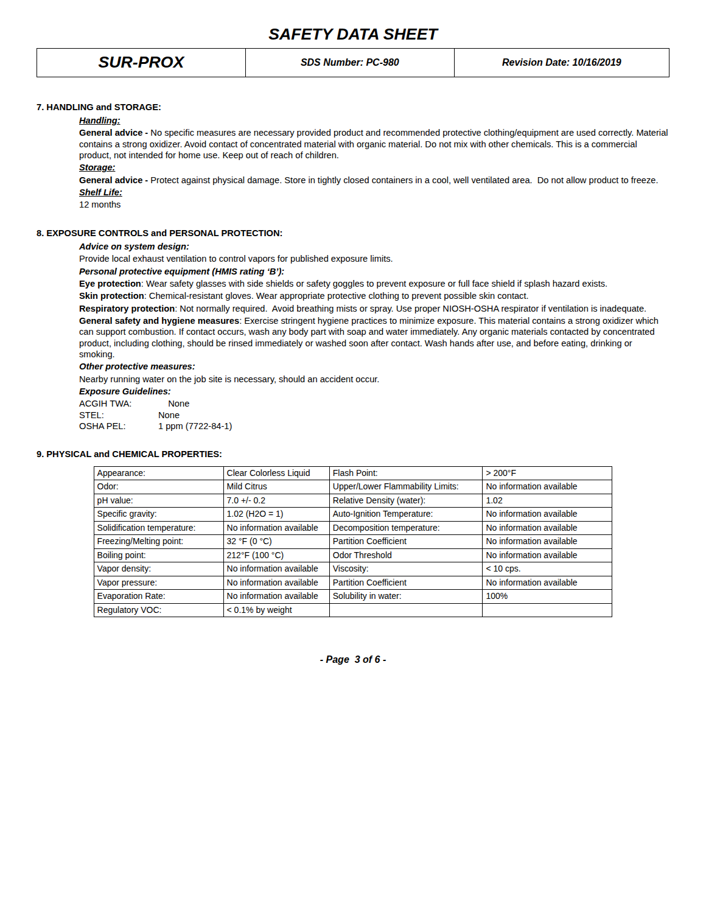SAFETY DATA SHEET
| SUR-PROX | SDS Number: PC-980 | Revision Date: 10/16/2019 |
7. HANDLING and STORAGE:
Handling:
General advice - No specific measures are necessary provided product and recommended protective clothing/equipment are used correctly. Material contains a strong oxidizer. Avoid contact of concentrated material with organic material. Do not mix with other chemicals. This is a commercial product, not intended for home use. Keep out of reach of children.
Storage:
General advice - Protect against physical damage. Store in tightly closed containers in a cool, well ventilated area. Do not allow product to freeze.
Shelf Life:
12 months
8. EXPOSURE CONTROLS and PERSONAL PROTECTION:
Advice on system design:
Provide local exhaust ventilation to control vapors for published exposure limits.
Personal protective equipment (HMIS rating ‘B’):
Eye protection: Wear safety glasses with side shields or safety goggles to prevent exposure or full face shield if splash hazard exists.
Skin protection: Chemical-resistant gloves. Wear appropriate protective clothing to prevent possible skin contact.
Respiratory protection: Not normally required. Avoid breathing mists or spray. Use proper NIOSH-OSHA respirator if ventilation is inadequate.
General safety and hygiene measures: Exercise stringent hygiene practices to minimize exposure. This material contains a strong oxidizer which can support combustion. If contact occurs, wash any body part with soap and water immediately. Any organic materials contacted by concentrated product, including clothing, should be rinsed immediately or washed soon after contact. Wash hands after use, and before eating, drinking or smoking.
Other protective measures:
Nearby running water on the job site is necessary, should an accident occur.
Exposure Guidelines:
ACGIH TWA: None
STEL: None
OSHA PEL: 1 ppm (7722-84-1)
9. PHYSICAL and CHEMICAL PROPERTIES:
| Appearance: | Clear Colorless Liquid | Flash Point: | > 200°F |
| Odor: | Mild Citrus | Upper/Lower Flammability Limits: | No information available |
| pH value: | 7.0 +/- 0.2 | Relative Density (water): | 1.02 |
| Specific gravity: | 1.02 (H2O = 1) | Auto-Ignition Temperature: | No information available |
| Solidification temperature: | No information available | Decomposition temperature: | No information available |
| Freezing/Melting point: | 32 °F (0 °C) | Partition Coefficient | No information available |
| Boiling point: | 212°F (100 °C) | Odor Threshold | No information available |
| Vapor density: | No information available | Viscosity: | < 10 cps. |
| Vapor pressure: | No information available | Partition Coefficient | No information available |
| Evaporation Rate: | No information available | Solubility in water: | 100% |
| Regulatory VOC: | < 0.1% by weight | | |
- Page 3 of 6 -